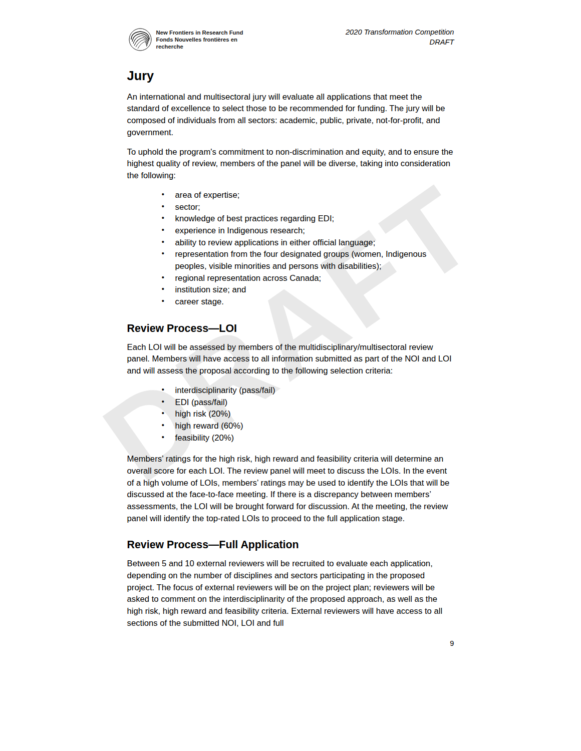DRAFT
New Frontiers in Research Fund
Fonds Nouvelles frontières en recherche
2020 Transformation Competition
DRAFT
Jury
An international and multisectoral jury will evaluate all applications that meet the standard of excellence to select those to be recommended for funding. The jury will be composed of individuals from all sectors: academic, public, private, not-for-profit, and government.
To uphold the program's commitment to non-discrimination and equity, and to ensure the highest quality of review, members of the panel will be diverse, taking into consideration the following:
area of expertise;
sector;
knowledge of best practices regarding EDI;
experience in Indigenous research;
ability to review applications in either official language;
representation from the four designated groups (women, Indigenous peoples, visible minorities and persons with disabilities);
regional representation across Canada;
institution size; and
career stage.
Review Process—LOI
Each LOI will be assessed by members of the multidisciplinary/multisectoral review panel. Members will have access to all information submitted as part of the NOI and LOI and will assess the proposal according to the following selection criteria:
interdisciplinarity (pass/fail)
EDI (pass/fail)
high risk (20%)
high reward (60%)
feasibility (20%)
Members’ ratings for the high risk, high reward and feasibility criteria will determine an overall score for each LOI. The review panel will meet to discuss the LOIs. In the event of a high volume of LOIs, members’ ratings may be used to identify the LOIs that will be discussed at the face-to-face meeting. If there is a discrepancy between members’ assessments, the LOI will be brought forward for discussion. At the meeting, the review panel will identify the top-rated LOIs to proceed to the full application stage.
Review Process—Full Application
Between 5 and 10 external reviewers will be recruited to evaluate each application, depending on the number of disciplines and sectors participating in the proposed project. The focus of external reviewers will be on the project plan; reviewers will be asked to comment on the interdisciplinarity of the proposed approach, as well as the high risk, high reward and feasibility criteria. External reviewers will have access to all sections of the submitted NOI, LOI and full
9